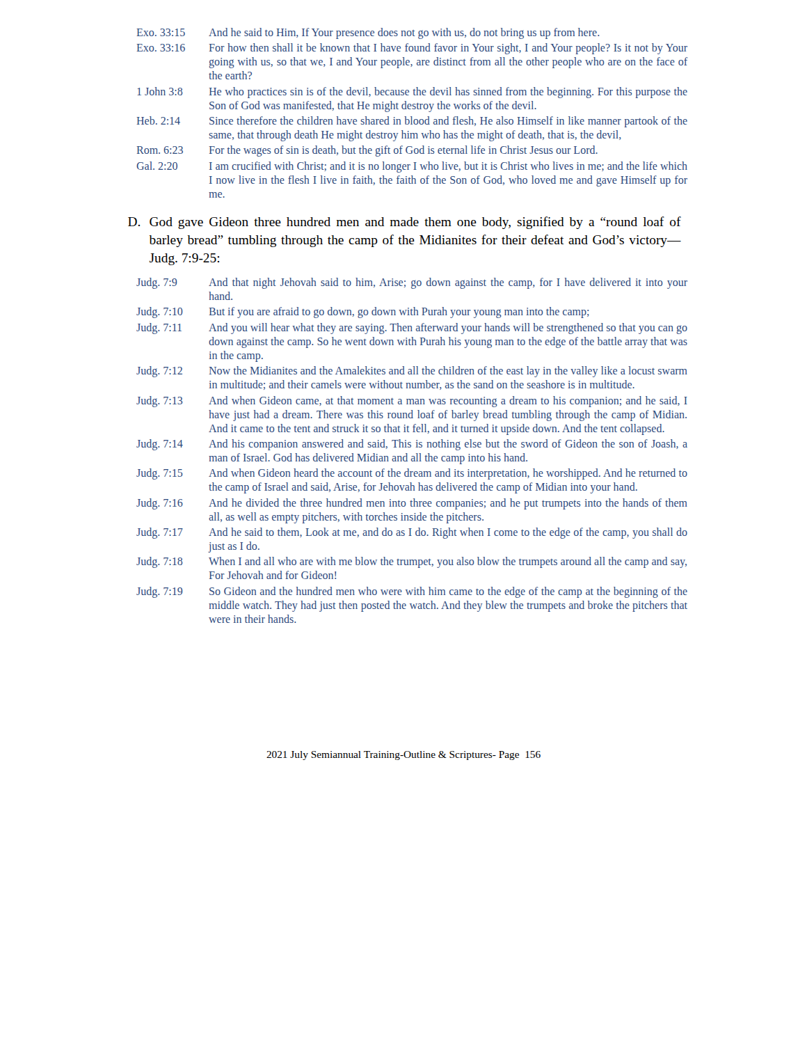Exo. 33:15 And he said to Him, If Your presence does not go with us, do not bring us up from here.
Exo. 33:16 For how then shall it be known that I have found favor in Your sight, I and Your people? Is it not by Your going with us, so that we, I and Your people, are distinct from all the other people who are on the face of the earth?
1 John 3:8 He who practices sin is of the devil, because the devil has sinned from the beginning. For this purpose the Son of God was manifested, that He might destroy the works of the devil.
Heb. 2:14 Since therefore the children have shared in blood and flesh, He also Himself in like manner partook of the same, that through death He might destroy him who has the might of death, that is, the devil,
Rom. 6:23 For the wages of sin is death, but the gift of God is eternal life in Christ Jesus our Lord.
Gal. 2:20 I am crucified with Christ; and it is no longer I who live, but it is Christ who lives in me; and the life which I now live in the flesh I live in faith, the faith of the Son of God, who loved me and gave Himself up for me.
D. God gave Gideon three hundred men and made them one body, signified by a “round loaf of barley bread” tumbling through the camp of the Midianites for their defeat and God’s victory—Judg. 7:9-25:
Judg. 7:9 And that night Jehovah said to him, Arise; go down against the camp, for I have delivered it into your hand.
Judg. 7:10 But if you are afraid to go down, go down with Purah your young man into the camp;
Judg. 7:11 And you will hear what they are saying. Then afterward your hands will be strengthened so that you can go down against the camp. So he went down with Purah his young man to the edge of the battle array that was in the camp.
Judg. 7:12 Now the Midianites and the Amalekites and all the children of the east lay in the valley like a locust swarm in multitude; and their camels were without number, as the sand on the seashore is in multitude.
Judg. 7:13 And when Gideon came, at that moment a man was recounting a dream to his companion; and he said, I have just had a dream. There was this round loaf of barley bread tumbling through the camp of Midian. And it came to the tent and struck it so that it fell, and it turned it upside down. And the tent collapsed.
Judg. 7:14 And his companion answered and said, This is nothing else but the sword of Gideon the son of Joash, a man of Israel. God has delivered Midian and all the camp into his hand.
Judg. 7:15 And when Gideon heard the account of the dream and its interpretation, he worshipped. And he returned to the camp of Israel and said, Arise, for Jehovah has delivered the camp of Midian into your hand.
Judg. 7:16 And he divided the three hundred men into three companies; and he put trumpets into the hands of them all, as well as empty pitchers, with torches inside the pitchers.
Judg. 7:17 And he said to them, Look at me, and do as I do. Right when I come to the edge of the camp, you shall do just as I do.
Judg. 7:18 When I and all who are with me blow the trumpet, you also blow the trumpets around all the camp and say, For Jehovah and for Gideon!
Judg. 7:19 So Gideon and the hundred men who were with him came to the edge of the camp at the beginning of the middle watch. They had just then posted the watch. And they blew the trumpets and broke the pitchers that were in their hands.
2021 July Semiannual Training-Outline & Scriptures- Page 156